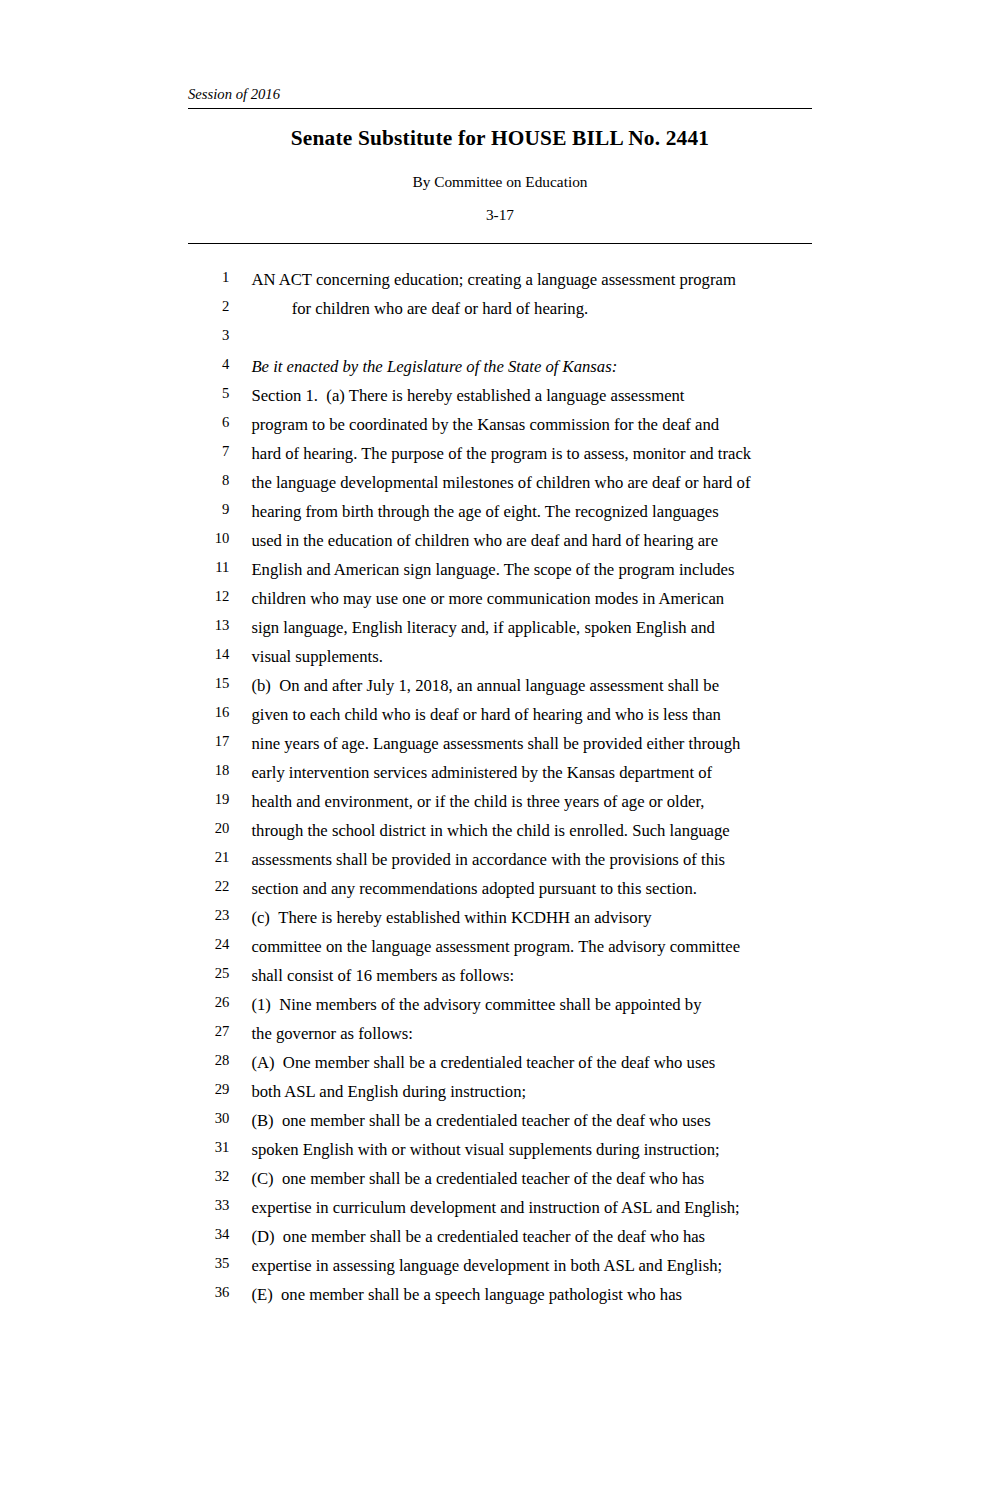Session of 2016
Senate Substitute for HOUSE BILL No. 2441
By Committee on Education
3-17
| 1 | AN ACT concerning education; creating a language assessment program |
| 2 | for children who are deaf or hard of hearing. |
| 3 | |
| 4 | Be it enacted by the Legislature of the State of Kansas: |
| 5 | Section 1. (a) There is hereby established a language assessment |
| 6 | program to be coordinated by the Kansas commission for the deaf and |
| 7 | hard of hearing. The purpose of the program is to assess, monitor and track |
| 8 | the language developmental milestones of children who are deaf or hard of |
| 9 | hearing from birth through the age of eight. The recognized languages |
| 10 | used in the education of children who are deaf and hard of hearing are |
| 11 | English and American sign language. The scope of the program includes |
| 12 | children who may use one or more communication modes in American |
| 13 | sign language, English literacy and, if applicable, spoken English and |
| 14 | visual supplements. |
| 15 | (b) On and after July 1, 2018, an annual language assessment shall be |
| 16 | given to each child who is deaf or hard of hearing and who is less than |
| 17 | nine years of age. Language assessments shall be provided either through |
| 18 | early intervention services administered by the Kansas department of |
| 19 | health and environment, or if the child is three years of age or older, |
| 20 | through the school district in which the child is enrolled. Such language |
| 21 | assessments shall be provided in accordance with the provisions of this |
| 22 | section and any recommendations adopted pursuant to this section. |
| 23 | (c) There is hereby established within KCDHH an advisory |
| 24 | committee on the language assessment program. The advisory committee |
| 25 | shall consist of 16 members as follows: |
| 26 | (1) Nine members of the advisory committee shall be appointed by |
| 27 | the governor as follows: |
| 28 | (A) One member shall be a credentialed teacher of the deaf who uses |
| 29 | both ASL and English during instruction; |
| 30 | (B) one member shall be a credentialed teacher of the deaf who uses |
| 31 | spoken English with or without visual supplements during instruction; |
| 32 | (C) one member shall be a credentialed teacher of the deaf who has |
| 33 | expertise in curriculum development and instruction of ASL and English; |
| 34 | (D) one member shall be a credentialed teacher of the deaf who has |
| 35 | expertise in assessing language development in both ASL and English; |
| 36 | (E) one member shall be a speech language pathologist who has |